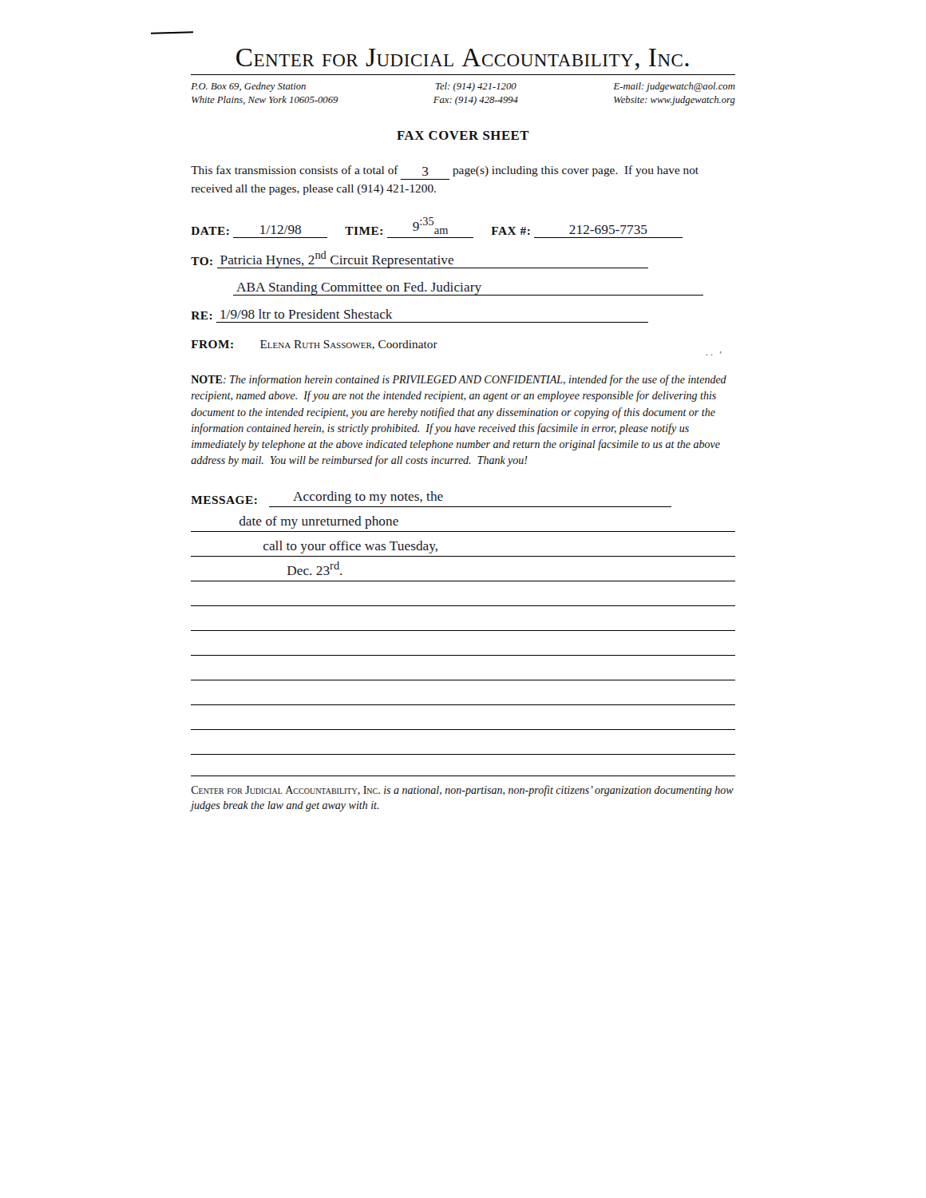Center for Judicial Accountability, Inc.
P.O. Box 69, Gedney Station
White Plains, New York 10605-0069
Tel: (914) 421-1200
Fax: (914) 428-4994
E-mail: judgewatch@aol.com
Website: www.judgewatch.org
FAX COVER SHEET
This fax transmission consists of a total of 3 page(s) including this cover page. If you have not received all the pages, please call (914) 421-1200.
DATE: 1/12/98 TIME: 9:35am FAX #: 212-695-7735
TO: Patricia Hynes, 2nd Circuit Representative
ABA Standing Committee on Fed. Judiciary
RE: 1/9/98 ltr to President Shestack
FROM: Elena Ruth Sassower, Coordinator
·· ’
NOTE: The information herein contained is PRIVILEGED AND CONFIDENTIAL, intended for the use of the intended recipient, named above. If you are not the intended recipient, an agent or an employee responsible for delivering this document to the intended recipient, you are hereby notified that any dissemination or copying of this document or the information contained herein, is strictly prohibited. If you have received this facsimile in error, please notify us immediately by telephone at the above indicated telephone number and return the original facsimile to us at the above address by mail. You will be reimbursed for all costs incurred. Thank you!
MESSAGE: According to my notes, the
date of my unreturned phone
call to your office was Tuesday,
Dec. 23rd.
Center for Judicial Accountability, Inc. is a national, non-partisan, non-profit citizens’ organization documenting how judges break the law and get away with it.